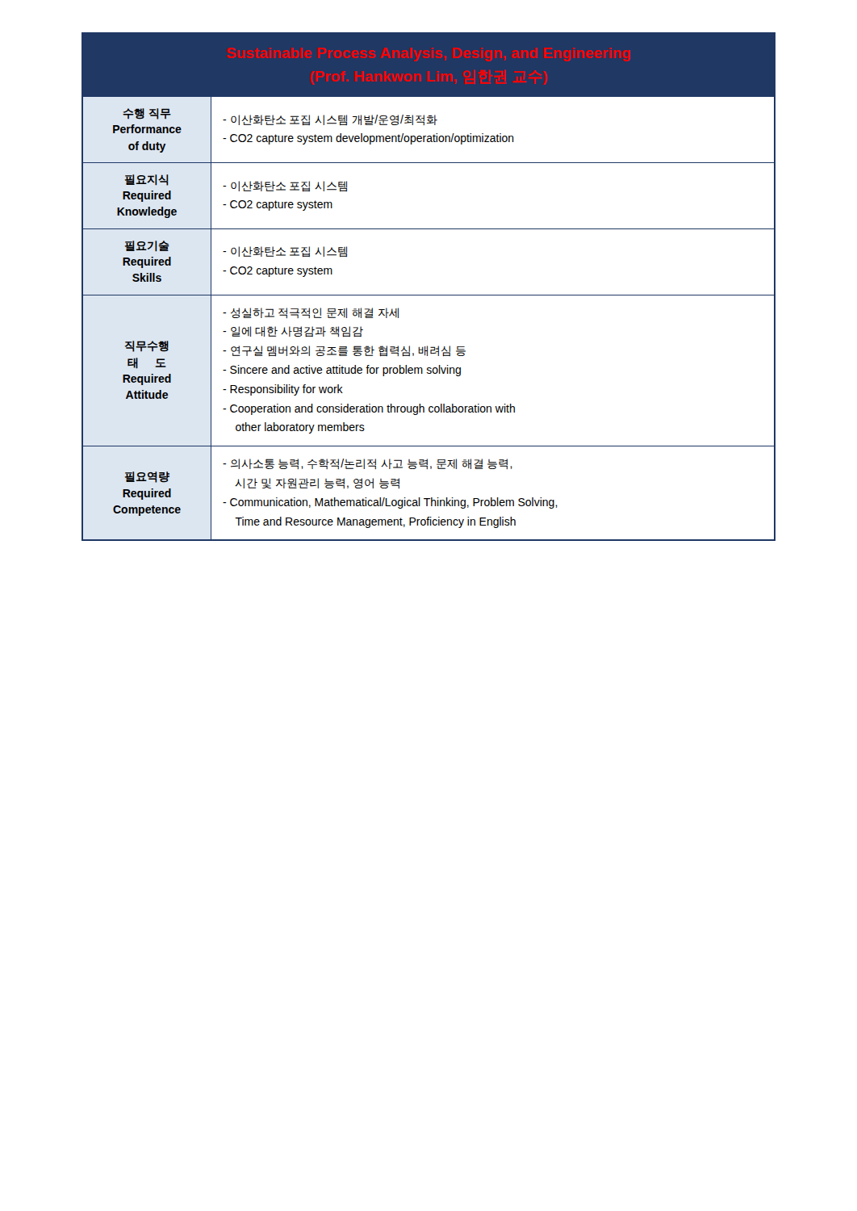| Sustainable Process Analysis, Design, and Engineering (Prof. Hankwon Lim, 임한권 교수) |
| --- |
| 수행 직무 Performance of duty | 이산화탄소 포집 시스템 개발/운영/최적화 CO2 capture system development/operation/optimization |
| 필요지식 Required Knowledge | 이산화탄소 포집 시스템 CO2 capture system |
| 필요기술 Required Skills | 이산화탄소 포집 시스템 CO2 capture system |
| 직무수행 태 도 Required Attitude | 성실하고 적극적인 문제 해결 자세 일에 대한 사명감과 책임감 연구실 멤버와의 공조를 통한 협력심, 배려심 등 Sincere and active attitude for problem solving Responsibility for work Cooperation and consideration through collaboration with other laboratory members |
| 필요역량 Required Competence | 의사소통 능력, 수학적/논리적 사고 능력, 문제 해결 능력, 시간 및 자원관리 능력, 영어 능력 Communication, Mathematical/Logical Thinking, Problem Solving, Time and Resource Management, Proficiency in English |